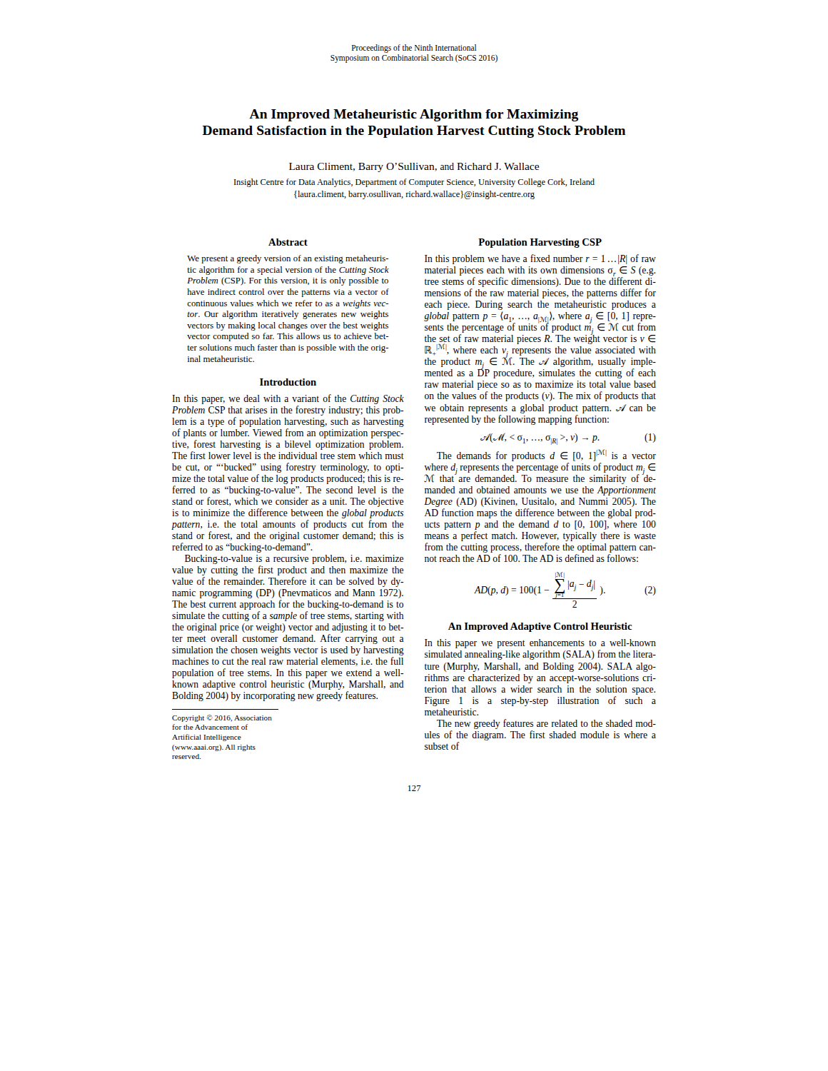Proceedings of the Ninth International
Symposium on Combinatorial Search (SoCS 2016)
An Improved Metaheuristic Algorithm for Maximizing
Demand Satisfaction in the Population Harvest Cutting Stock Problem
Laura Climent, Barry O’Sullivan, and Richard J. Wallace
Insight Centre for Data Analytics, Department of Computer Science, University College Cork, Ireland
{laura.climent, barry.osullivan, richard.wallace}@insight-centre.org
Abstract
We present a greedy version of an existing metaheuristic algorithm for a special version of the Cutting Stock Problem (CSP). For this version, it is only possible to have indirect control over the patterns via a vector of continuous values which we refer to as a weights vector. Our algorithm iteratively generates new weights vectors by making local changes over the best weights vector computed so far. This allows us to achieve better solutions much faster than is possible with the original metaheuristic.
Introduction
In this paper, we deal with a variant of the Cutting Stock Problem CSP that arises in the forestry industry; this problem is a type of population harvesting, such as harvesting of plants or lumber. Viewed from an optimization perspective, forest harvesting is a bilevel optimization problem. The first lower level is the individual tree stem which must be cut, or “‘bucked” using forestry terminology, to optimize the total value of the log products produced; this is referred to as “bucking-to-value”. The second level is the stand or forest, which we consider as a unit. The objective is to minimize the difference between the global products pattern, i.e. the total amounts of products cut from the stand or forest, and the original customer demand; this is referred to as “bucking-to-demand”.
Bucking-to-value is a recursive problem, i.e. maximize value by cutting the first product and then maximize the value of the remainder. Therefore it can be solved by dynamic programming (DP) (Pnevmaticos and Mann 1972). The best current approach for the bucking-to-demand is to simulate the cutting of a sample of tree stems, starting with the original price (or weight) vector and adjusting it to better meet overall customer demand. After carrying out a simulation the chosen weights vector is used by harvesting machines to cut the real raw material elements, i.e. the full population of tree stems. In this paper we extend a well-known adaptive control heuristic (Murphy, Marshall, and Bolding 2004) by incorporating new greedy features.
Copyright © 2016, Association for the Advancement of Artificial Intelligence (www.aaai.org). All rights reserved.
Population Harvesting CSP
In this problem we have a fixed number r = 1  … |R| of raw material pieces each with its own dimensions σr ∈ S (e.g. tree stems of specific dimensions). Due to the different dimensions of the raw material pieces, the patterns differ for each piece. During search the metaheuristic produces a global pattern p = ⟨a1, …, a|ℳ|⟩, where aj ∈ [0, 1] represents the percentage of units of product mj ∈ ℳ cut from the set of raw material pieces R. The weight vector is v ∈ ℝ+|ℳ|, where each vj represents the value associated with the product mj ∈ ℳ. The 𝒜 algorithm, usually implemented as a DP procedure, simulates the cutting of each raw material piece so as to maximize its total value based on the values of the products (v). The mix of products that we obtain represents a global product pattern. 𝒜 can be represented by the following mapping function:
𝒜(ℳ, < σ1, …, σ|R| >, v) → p. (1)
The demands for products d ∈ [0, 1]|ℳ| is a vector where dj represents the percentage of units of product mj ∈ ℳ that are demanded. To measure the similarity of demanded and obtained amounts we use the Apportionment Degree (AD) (Kivinen, Uusitalo, and Nummi 2005). The AD function maps the difference between the global products pattern p and the demand d to [0, 100], where 100 means a perfect match. However, typically there is waste from the cutting process, therefore the optimal pattern cannot reach the AD of 100. The AD is defined as follows:
AD(p, d) = 100(1 − |ℳ|∑j=1 |aj − dj| 2 ). (2)
An Improved Adaptive Control Heuristic
In this paper we present enhancements to a well-known simulated annealing-like algorithm (SALA) from the literature (Murphy, Marshall, and Bolding 2004). SALA algorithms are characterized by an accept-worse-solutions criterion that allows a wider search in the solution space. Figure 1 is a step-by-step illustration of such a metaheuristic.
The new greedy features are related to the shaded modules of the diagram. The first shaded module is where a subset of
127